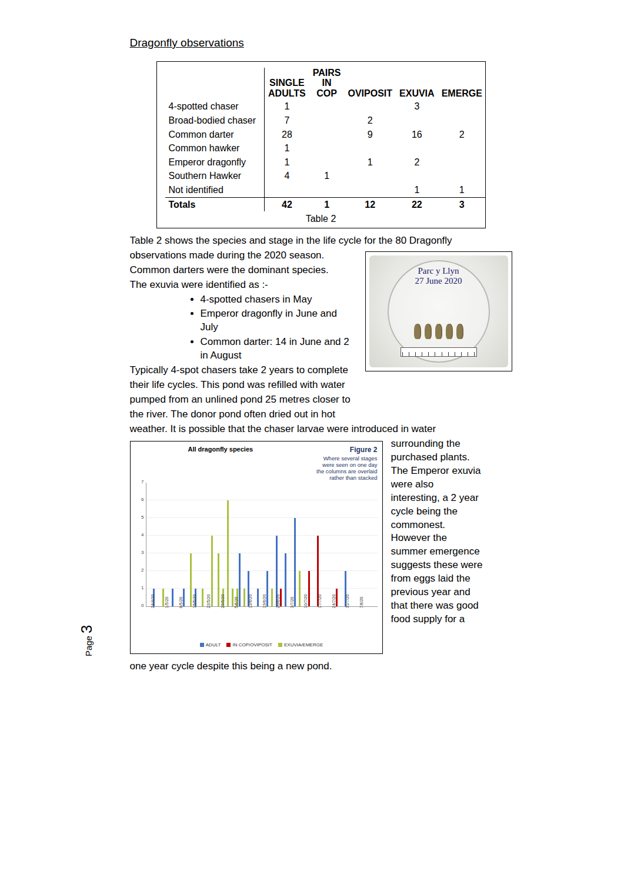Dragonfly observations
| | SINGLE ADULTS | PAIRS IN COP | OVIPOSIT | EXUVIA | EMERGE |
| --- | --- | --- | --- | --- | --- |
| 4-spotted chaser | 1 | | | 3 | |
| Broad-bodied chaser | 7 | | 2 | | |
| Common darter | 28 | | 9 | 16 | 2 |
| Common hawker | 1 | | | | |
| Emperor dragonfly | 1 | | 1 | 2 | |
| Southern Hawker | 4 | 1 | | | |
| Not identified | | | | 1 | 1 |
| Totals | 42 | 1 | 12 | 22 | 3 |
Table 2
Table 2 shows the species and stage in the life cycle for the 80 Dragonfly
Parc y Llyn
27 June 2020
observations made during the 2020 season.
Common darters were the dominant species.
The exuvia were identified as :-
4-spotted chasers in May
Emperor dragonfly in June and July
Common darter: 14 in June and 2 in August
Typically 4-spot chasers take 2 years to complete
their life cycles. This pond was refilled with water
pumped from an unlined pond 25 metres closer to
the river. The donor pond often dried out in hot
weather. It is possible that the chaser larvae were introduced in water
All dragonfly species
Figure 2
Where several stages
were seen on one day
the columns are overlaid
rather than stacked
0 1 2 3 4 5 6 7
24/4/20 1/5/20 8/5/20 15/5/20 22/5/20 29/5/20 5/6/20 12/6/20 19/6/20 26/6/20 3/7/20 10/7/20 17/7/20 24/7/20 31/7/20 7/8/20
ADULT IN COP/OVIPOSIT EXUVIA/EMERGE
surrounding the
purchased plants.
The Emperor exuvia
were also
interesting, a 2 year
cycle being the
commonest.
However the
summer emergence
suggests these were
from eggs laid the
previous year and
that there was good
food supply for a
one year cycle despite this being a new pond.
Page 3